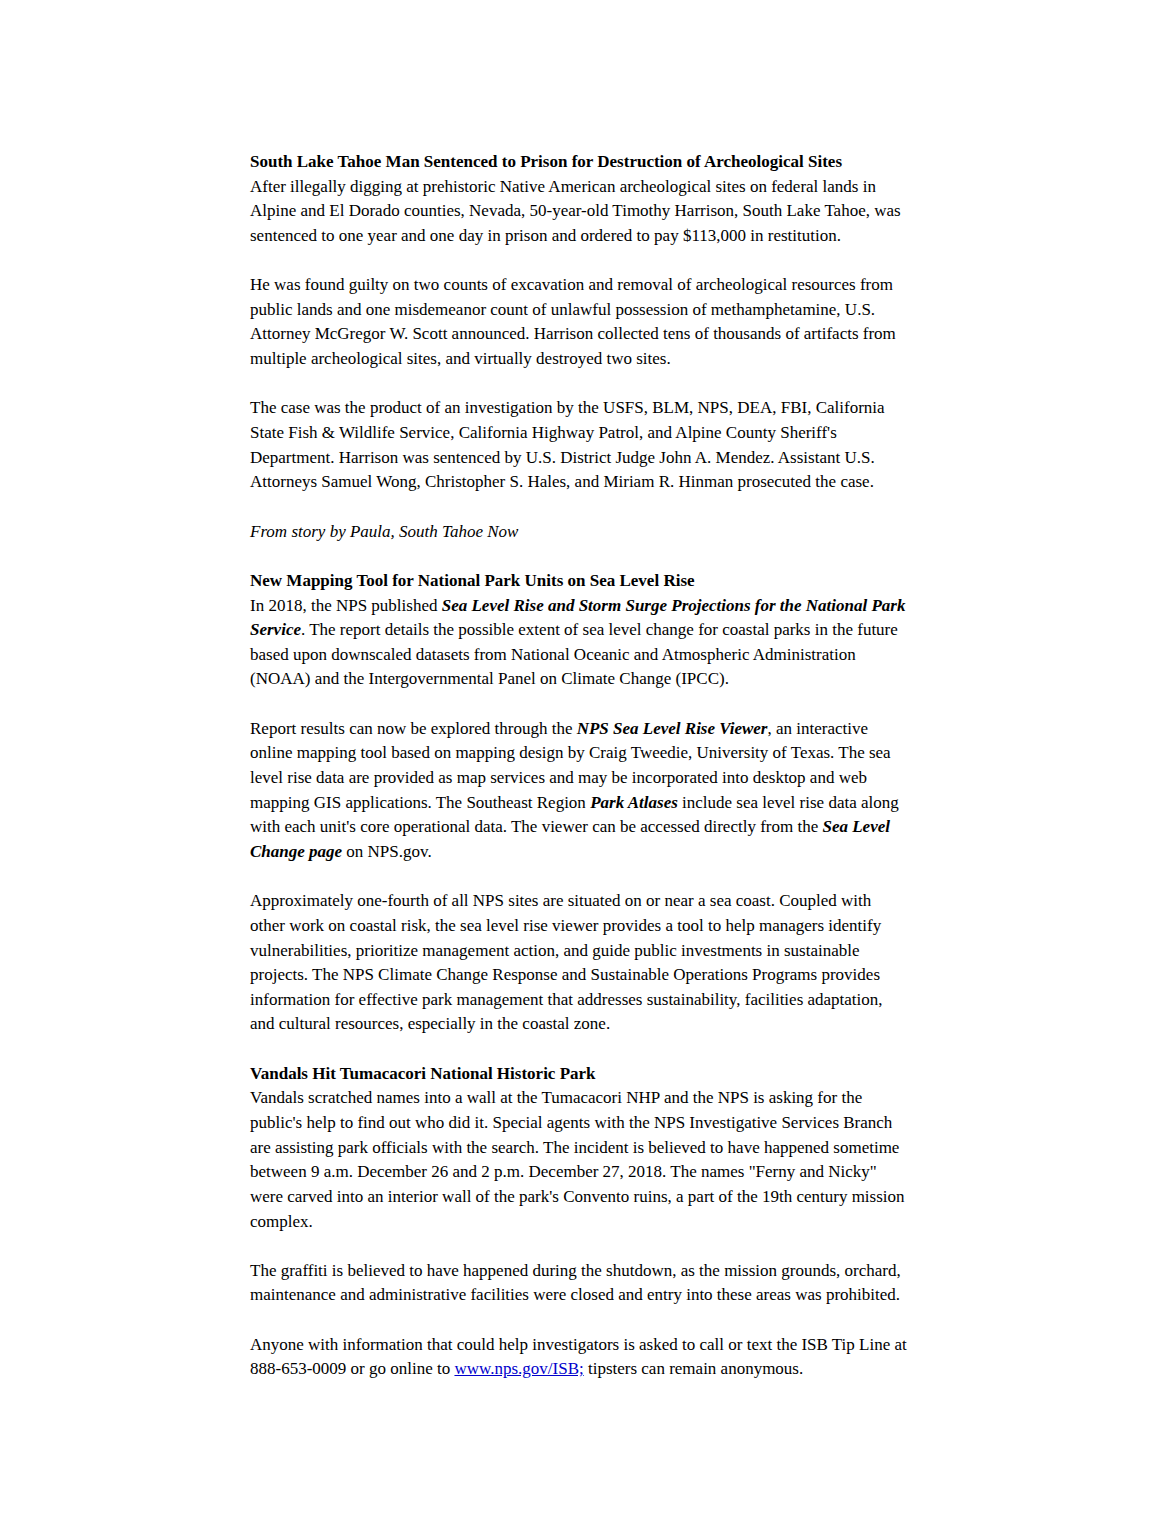South Lake Tahoe Man Sentenced to Prison for Destruction of Archeological Sites
After illegally digging at prehistoric Native American archeological sites on federal lands in Alpine and El Dorado counties, Nevada, 50-year-old Timothy Harrison, South Lake Tahoe, was sentenced to one year and one day in prison and ordered to pay $113,000 in restitution.
He was found guilty on two counts of excavation and removal of archeological resources from public lands and one misdemeanor count of unlawful possession of methamphetamine, U.S. Attorney McGregor W. Scott announced. Harrison collected tens of thousands of artifacts from multiple archeological sites, and virtually destroyed two sites.
The case was the product of an investigation by the USFS, BLM, NPS, DEA, FBI, California State Fish & Wildlife Service, California Highway Patrol, and Alpine County Sheriff's Department. Harrison was sentenced by U.S. District Judge John A. Mendez. Assistant U.S. Attorneys Samuel Wong, Christopher S. Hales, and Miriam R. Hinman prosecuted the case.
From story by Paula, South Tahoe Now
New Mapping Tool for National Park Units on Sea Level Rise
In 2018, the NPS published Sea Level Rise and Storm Surge Projections for the National Park Service. The report details the possible extent of sea level change for coastal parks in the future based upon downscaled datasets from National Oceanic and Atmospheric Administration (NOAA) and the Intergovernmental Panel on Climate Change (IPCC).
Report results can now be explored through the NPS Sea Level Rise Viewer, an interactive online mapping tool based on mapping design by Craig Tweedie, University of Texas. The sea level rise data are provided as map services and may be incorporated into desktop and web mapping GIS applications. The Southeast Region Park Atlases include sea level rise data along with each unit's core operational data. The viewer can be accessed directly from the Sea Level Change page on NPS.gov.
Approximately one-fourth of all NPS sites are situated on or near a sea coast. Coupled with other work on coastal risk, the sea level rise viewer provides a tool to help managers identify vulnerabilities, prioritize management action, and guide public investments in sustainable projects. The NPS Climate Change Response and Sustainable Operations Programs provides information for effective park management that addresses sustainability, facilities adaptation, and cultural resources, especially in the coastal zone.
Vandals Hit Tumacacori National Historic Park
Vandals scratched names into a wall at the Tumacacori NHP and the NPS is asking for the public's help to find out who did it. Special agents with the NPS Investigative Services Branch are assisting park officials with the search. The incident is believed to have happened sometime between 9 a.m. December 26 and 2 p.m. December 27, 2018. The names "Ferny and Nicky" were carved into an interior wall of the park's Convento ruins, a part of the 19th century mission complex.
The graffiti is believed to have happened during the shutdown, as the mission grounds, orchard, maintenance and administrative facilities were closed and entry into these areas was prohibited.
Anyone with information that could help investigators is asked to call or text the ISB Tip Line at 888-653-0009 or go online to www.nps.gov/ISB; tipsters can remain anonymous.